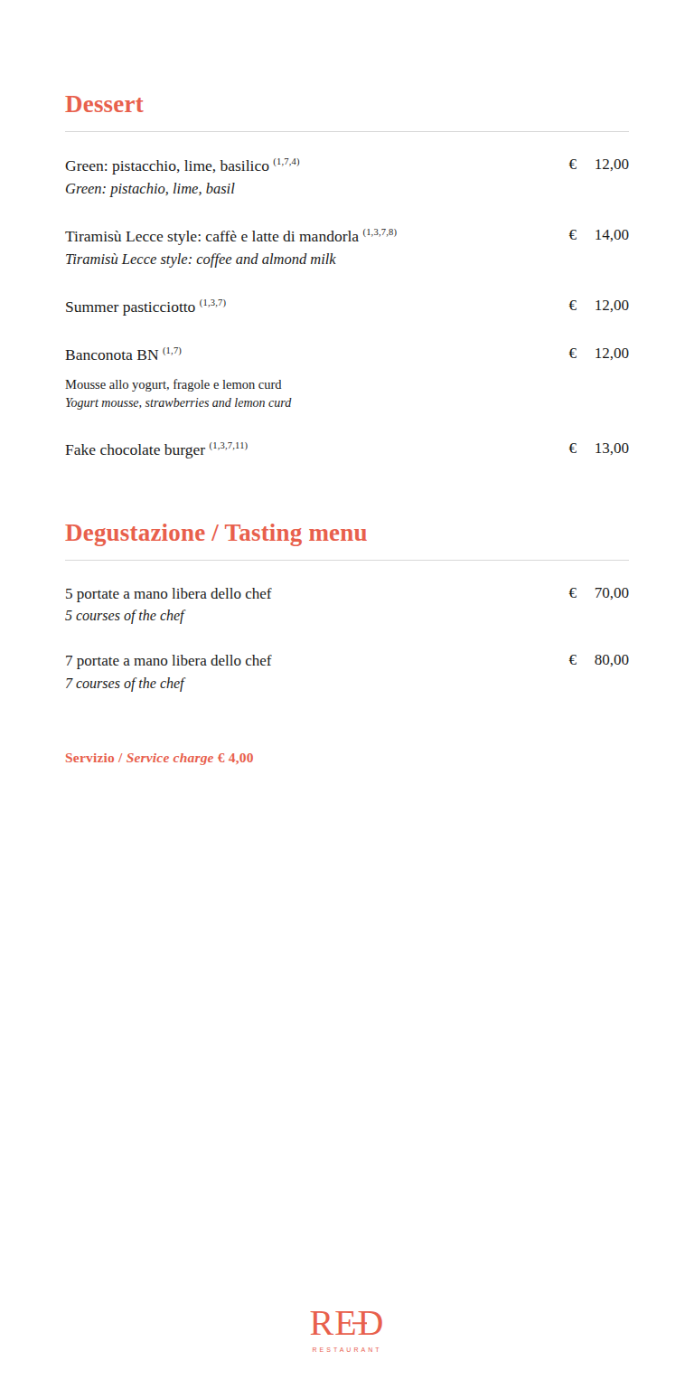Dessert
| Green: pistacchio, lime, basilico (1,7,4) Green: pistachio, lime, basil | € | 12,00 |
| Tiramisù Lecce style: caffè e latte di mandorla (1,3,7,8) Tiramisù Lecce style: coffee and almond milk | € | 14,00 |
| Summer pasticciotto (1,3,7) | € | 12,00 |
| Banconota BN (1,7) Mousse allo yogurt, fragole e lemon curd Yogurt mousse, strawberries and lemon curd | € | 12,00 |
| Fake chocolate burger (1,3,7,11) | € | 13,00 |
Degustazione / Tasting menu
| 5 portate a mano libera dello chef 5 courses of the chef | € | 70,00 |
| 7 portate a mano libera dello chef 7 courses of the chef | € | 80,00 |
Servizio / Service charge € 4,00
RED
Restaurant